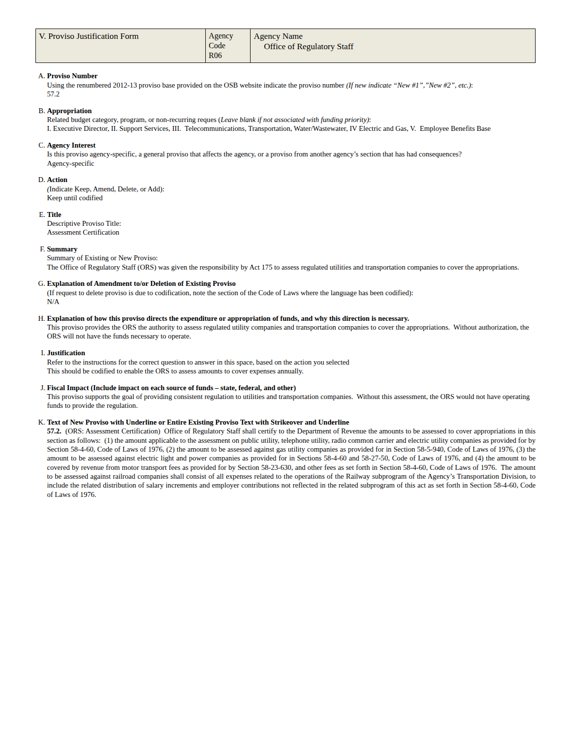| V. Proviso Justification Form | Agency Code R06 | Agency Name Office of Regulatory Staff |
Proviso Number Using the renumbered 2012-13 proviso base provided on the OSB website indicate the proviso number (If new indicate “New #1”,”New #2”, etc.): 57.2
Appropriation Related budget category, program, or non-recurring reques (Leave blank if not associated with funding priority): I. Executive Director, II. Support Services, III. Telecommunications, Transportation, Water/Wastewater, IV Electric and Gas, V. Employee Benefits Base
Agency Interest Is this proviso agency-specific, a general proviso that affects the agency, or a proviso from another agency’s section that has had consequences? Agency-specific
Action (Indicate Keep, Amend, Delete, or Add): Keep until codified
Title Descriptive Proviso Title: Assessment Certification
Summary Summary of Existing or New Proviso: The Office of Regulatory Staff (ORS) was given the responsibility by Act 175 to assess regulated utilities and transportation companies to cover the appropriations.
Explanation of Amendment to/or Deletion of Existing Proviso (If request to delete proviso is due to codification, note the section of the Code of Laws where the language has been codified): N/A
Explanation of how this proviso directs the expenditure or appropriation of funds, and why this direction is necessary. This proviso provides the ORS the authority to assess regulated utility companies and transportation companies to cover the appropriations. Without authorization, the ORS will not have the funds necessary to operate.
Justification Refer to the instructions for the correct question to answer in this space, based on the action you selected This should be codified to enable the ORS to assess amounts to cover expenses annually.
Fiscal Impact (Include impact on each source of funds – state, federal, and other) This proviso supports the goal of providing consistent regulation to utilities and transportation companies. Without this assessment, the ORS would not have operating funds to provide the regulation.
Text of New Proviso with Underline or Entire Existing Proviso Text with Strikeover and Underline
57.2. (ORS: Assessment Certification) Office of Regulatory Staff shall certify to the Department of Revenue the amounts to be assessed to cover appropriations in this section as follows: (1) the amount applicable to the assessment on public utility, telephone utility, radio common carrier and electric utility companies as provided for by Section 58-4-60, Code of Laws of 1976, (2) the amount to be assessed against gas utility companies as provided for in Section 58-5-940, Code of Laws of 1976, (3) the amount to be assessed against electric light and power companies as provided for in Sections 58-4-60 and 58-27-50, Code of Laws of 1976, and (4) the amount to be covered by revenue from motor transport fees as provided for by Section 58-23-630, and other fees as set forth in Section 58-4-60, Code of Laws of 1976. The amount to be assessed against railroad companies shall consist of all expenses related to the operations of the Railway subprogram of the Agency’s Transportation Division, to include the related distribution of salary increments and employer contributions not reflected in the related subprogram of this act as set forth in Section 58-4-60, Code of Laws of 1976.